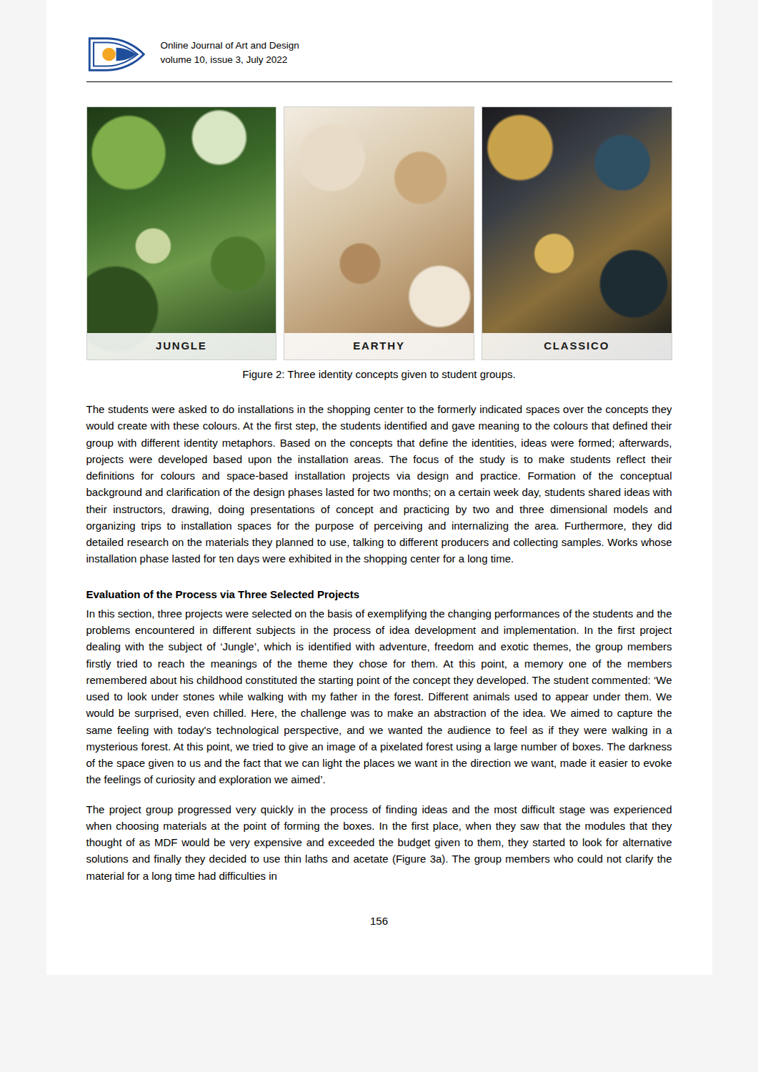Online Journal of Art and Design
volume 10, issue 3, July 2022
JUNGLE
EARTHY
CLASSICO
Figure 2: Three identity concepts given to student groups.
The students were asked to do installations in the shopping center to the formerly indicated spaces over the concepts they would create with these colours. At the first step, the students identified and gave meaning to the colours that defined their group with different identity metaphors. Based on the concepts that define the identities, ideas were formed; afterwards, projects were developed based upon the installation areas. The focus of the study is to make students reflect their definitions for colours and space-based installation projects via design and practice. Formation of the conceptual background and clarification of the design phases lasted for two months; on a certain week day, students shared ideas with their instructors, drawing, doing presentations of concept and practicing by two and three dimensional models and organizing trips to installation spaces for the purpose of perceiving and internalizing the area. Furthermore, they did detailed research on the materials they planned to use, talking to different producers and collecting samples. Works whose installation phase lasted for ten days were exhibited in the shopping center for a long time.
Evaluation of the Process via Three Selected Projects
In this section, three projects were selected on the basis of exemplifying the changing performances of the students and the problems encountered in different subjects in the process of idea development and implementation. In the first project dealing with the subject of ‘Jungle’, which is identified with adventure, freedom and exotic themes, the group members firstly tried to reach the meanings of the theme they chose for them. At this point, a memory one of the members remembered about his childhood constituted the starting point of the concept they developed. The student commented: ‘We used to look under stones while walking with my father in the forest. Different animals used to appear under them. We would be surprised, even chilled. Here, the challenge was to make an abstraction of the idea. We aimed to capture the same feeling with today's technological perspective, and we wanted the audience to feel as if they were walking in a mysterious forest. At this point, we tried to give an image of a pixelated forest using a large number of boxes. The darkness of the space given to us and the fact that we can light the places we want in the direction we want, made it easier to evoke the feelings of curiosity and exploration we aimed’.
The project group progressed very quickly in the process of finding ideas and the most difficult stage was experienced when choosing materials at the point of forming the boxes. In the first place, when they saw that the modules that they thought of as MDF would be very expensive and exceeded the budget given to them, they started to look for alternative solutions and finally they decided to use thin laths and acetate (Figure 3a). The group members who could not clarify the material for a long time had difficulties in
156